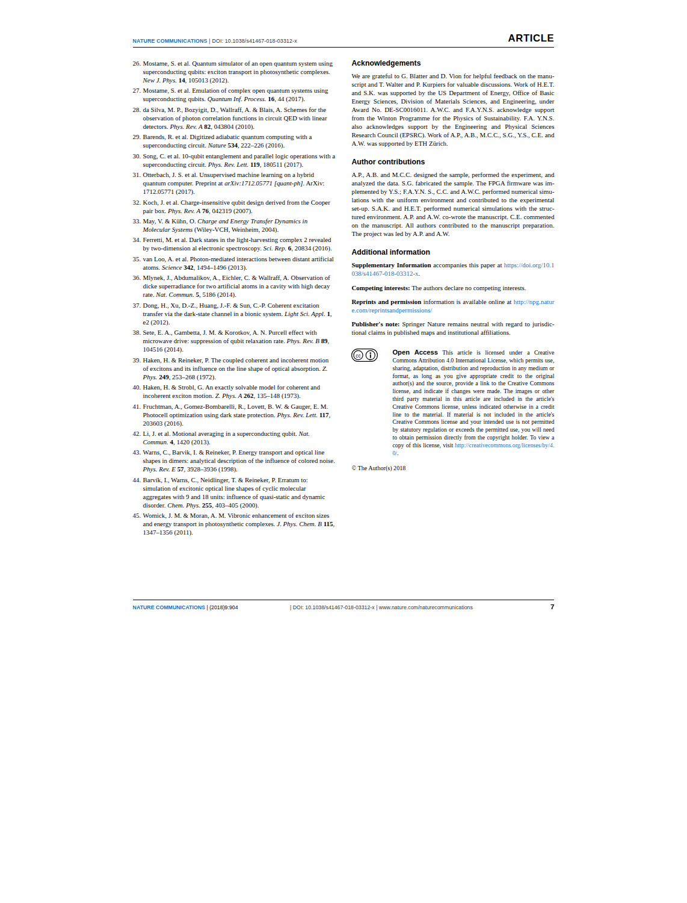NATURE COMMUNICATIONS | DOI: 10.1038/s41467-018-03312-x
ARTICLE
Mostame, S. et al. Quantum simulator of an open quantum system using superconducting qubits: exciton transport in photosynthetic complexes. New J. Phys. 14, 105013 (2012).
Mostame, S. et al. Emulation of complex open quantum systems using superconducting qubits. Quantum Inf. Process. 16, 44 (2017).
da Silva, M. P., Bozyigit, D., Wallraff, A. & Blais, A. Schemes for the observation of photon correlation functions in circuit QED with linear detectors. Phys. Rev. A 82, 043804 (2010).
Barends, R. et al. Digitized adiabatic quantum computing with a superconducting circuit. Nature 534, 222–226 (2016).
Song, C. et al. 10-qubit entanglement and parallel logic operations with a superconducting circuit. Phys. Rev. Lett. 119, 180511 (2017).
Otterbach, J. S. et al. Unsupervised machine learning on a hybrid quantum computer. Preprint at arXiv:1712.05771 [quant-ph]. ArXiv: 1712.05771 (2017).
Koch, J. et al. Charge-insensitive qubit design derived from the Cooper pair box. Phys. Rev. A 76, 042319 (2007).
May, V. & Kühn, O. Charge and Energy Transfer Dynamics in Molecular Systems (Wiley-VCH, Weinheim, 2004).
Ferretti, M. et al. Dark states in the light-harvesting complex 2 revealed by two-dimension al electronic spectroscopy. Sci. Rep. 6, 20834 (2016).
van Loo, A. et al. Photon-mediated interactions between distant artificial atoms. Science 342, 1494–1496 (2013).
Mlynek, J., Abdumalikov, A., Eichler, C. & Wallraff, A. Observation of dicke superradiance for two artificial atoms in a cavity with high decay rate. Nat. Commun. 5, 5186 (2014).
Dong, H., Xu, D.-Z., Huang, J.-F. & Sun, C.-P. Coherent excitation transfer via the dark-state channel in a bionic system. Light Sci. Appl. 1, e2 (2012).
Sete, E. A., Gambetta, J. M. & Korotkov, A. N. Purcell effect with microwave drive: suppression of qubit relaxation rate. Phys. Rev. B 89, 104516 (2014).
Haken, H. & Reineker, P. The coupled coherent and incoherent motion of excitons and its influence on the line shape of optical absorption. Z. Phys. 249, 253–268 (1972).
Haken, H. & Strobl, G. An exactly solvable model for coherent and incoherent exciton motion. Z. Phys. A 262, 135–148 (1973).
Fruchtman, A., Gomez-Bombarelli, R., Lovett, B. W. & Gauger, E. M. Photocell optimization using dark state protection. Phys. Rev. Lett. 117, 203603 (2016).
Li, J. et al. Motional averaging in a superconducting qubit. Nat. Commun. 4, 1420 (2013).
Warns, C., Barvik, I. & Reineker, P. Energy transport and optical line shapes in dimers: analytical description of the influence of colored noise. Phys. Rev. E 57, 3928–3936 (1998).
Barvík, I., Warns, C., Neidlinger, T. & Reineker, P. Erratum to: simulation of excitonic optical line shapes of cyclic molecular aggregates with 9 and 18 units: influence of quasi-static and dynamic disorder. Chem. Phys. 255, 403–405 (2000).
Womick, J. M. & Moran, A. M. Vibronic enhancement of exciton sizes and energy transport in photosynthetic complexes. J. Phys. Chem. B 115, 1347–1356 (2011).
Acknowledgements
We are grateful to G. Blatter and D. Vion for helpful feedback on the manuscript and T. Walter and P. Kurpiers for valuable discussions. Work of H.E.T. and S.K. was supported by the US Department of Energy, Office of Basic Energy Sciences, Division of Materials Sciences, and Engineering, under Award No. DE-SC0016011. A.W.C. and F.A.Y.N.S. acknowledge support from the Winton Programme for the Physics of Sustainability. F.A. Y.N.S. also acknowledges support by the Engineering and Physical Sciences Research Council (EPSRC). Work of A.P., A.B., M.C.C., S.G., Y.S., C.E. and A.W. was supported by ETH Zürich.
Author contributions
A.P., A.B. and M.C.C. designed the sample, performed the experiment, and analyzed the data. S.G. fabricated the sample. The FPGA firmware was implemented by Y.S.; F.A.Y.N. S., C.C. and A.W.C. performed numerical simulations with the uniform environment and contributed to the experimental set-up. S.A.K. and H.E.T. performed numerical simulations with the structured environment. A.P. and A.W. co-wrote the manuscript. C.E. commented on the manuscript. All authors contributed to the manuscript preparation. The project was led by A.P. and A.W.
Additional information
Supplementary Information accompanies this paper at https://doi.org/10.1038/s41467-018-03312-x.
Competing interests: The authors declare no competing interests.
Reprints and permission information is available online at http://npg.nature.com/reprintsandpermissions/
Publisher's note: Springer Nature remains neutral with regard to jurisdictional claims in published maps and institutional affiliations.
cc BY
Open Access This article is licensed under a Creative Commons Attribution 4.0 International License, which permits use, sharing, adaptation, distribution and reproduction in any medium or format, as long as you give appropriate credit to the original author(s) and the source, provide a link to the Creative Commons license, and indicate if changes were made. The images or other third party material in this article are included in the article's Creative Commons license, unless indicated otherwise in a credit line to the material. If material is not included in the article's Creative Commons license and your intended use is not permitted by statutory regulation or exceeds the permitted use, you will need to obtain permission directly from the copyright holder. To view a copy of this license, visit http://creativecommons.org/licenses/by/4.0/.
© The Author(s) 2018
NATURE COMMUNICATIONS | (2018)9:904
| DOI: 10.1038/s41467-018-03312-x | www.nature.com/naturecommunications
7